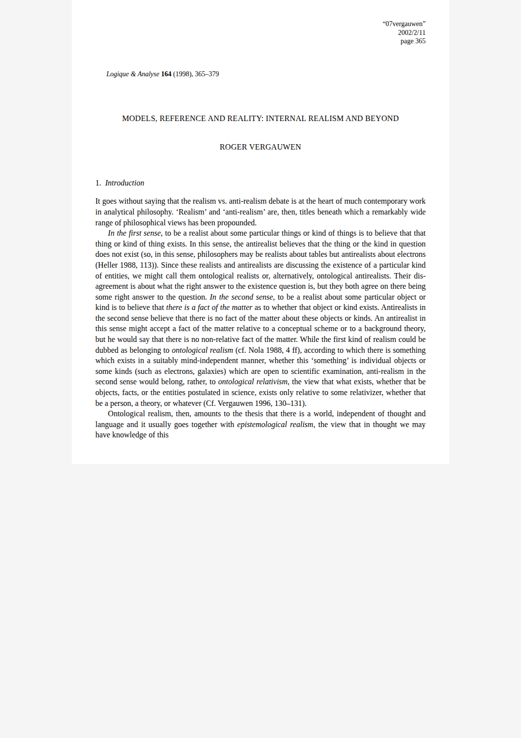“07vergauwen”
2002/2/11
page 365
Logique & Analyse 164 (1998), 365–379
Models, Reference and Reality: Internal Realism and Beyond
Roger Vergauwen
1. Introduction
It goes without saying that the realism vs. anti-realism debate is at the heart of much contemporary work in analytical philosophy. ‘Realism’ and ‘anti-realism’ are, then, titles beneath which a remarkably wide range of philosophical views has been propounded.
In the first sense, to be a realist about some particular things or kind of things is to believe that that thing or kind of thing exists. In this sense, the antirealist believes that the thing or the kind in question does not exist (so, in this sense, philosophers may be realists about tables but antirealists about electrons (Heller 1988, 113)). Since these realists and antirealists are discussing the existence of a particular kind of entities, we might call them ontological realists or, alternatively, ontological antirealists. Their disagreement is about what the right answer to the existence question is, but they both agree on there being some right answer to the question. In the second sense, to be a realist about some particular object or kind is to believe that there is a fact of the matter as to whether that object or kind exists. Antirealists in the second sense believe that there is no fact of the matter about these objects or kinds. An antirealist in this sense might accept a fact of the matter relative to a conceptual scheme or to a background theory, but he would say that there is no non-relative fact of the matter. While the first kind of realism could be dubbed as belonging to ontological realism (cf. Nola 1988, 4 ff), according to which there is something which exists in a suitably mind-independent manner, whether this ‘something’ is individual objects or some kinds (such as electrons, galaxies) which are open to scientific examination, anti-realism in the second sense would belong, rather, to ontological relativism, the view that what exists, whether that be objects, facts, or the entities postulated in science, exists only relative to some relativizer, whether that be a person, a theory, or whatever (Cf. Vergauwen 1996, 130–131).
Ontological realism, then, amounts to the thesis that there is a world, independent of thought and language and it usually goes together with epistemological realism, the view that in thought we may have knowledge of this